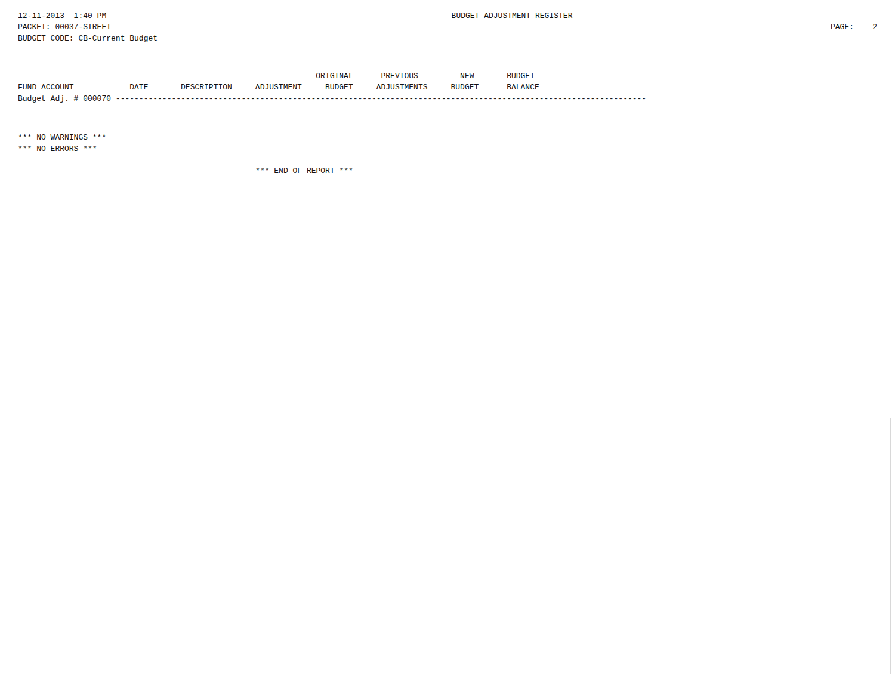12-11-2013  1:40 PM
PACKET: 00037-STREET
BUDGET CODE: CB-Current Budget
BUDGET ADJUSTMENT REGISTER
PAGE:    2
                                                                ORIGINAL      PREVIOUS         NEW       BUDGET
FUND ACCOUNT            DATE       DESCRIPTION     ADJUSTMENT     BUDGET     ADJUSTMENTS     BUDGET      BALANCE
Budget Adj. # 000070 ------------------------------------------------------------------------------------------------------------------
*** NO WARNINGS ***
*** NO ERRORS ***
*** END OF REPORT ***